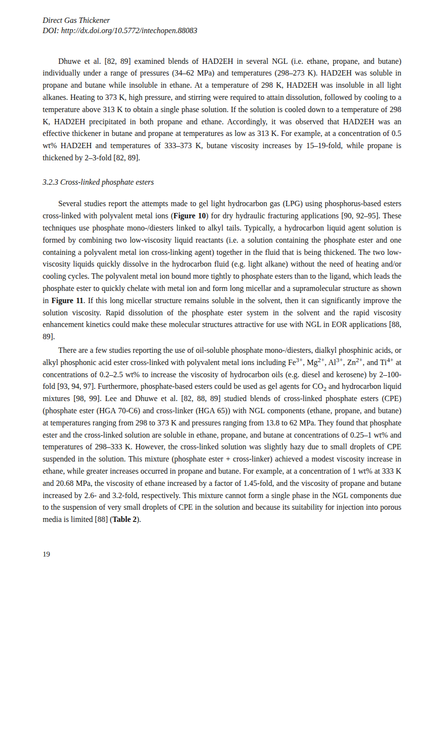Direct Gas Thickener
DOI: http://dx.doi.org/10.5772/intechopen.88083
Dhuwe et al. [82, 89] examined blends of HAD2EH in several NGL (i.e. ethane, propane, and butane) individually under a range of pressures (34–62 MPa) and temperatures (298–273 K). HAD2EH was soluble in propane and butane while insoluble in ethane. At a temperature of 298 K, HAD2EH was insoluble in all light alkanes. Heating to 373 K, high pressure, and stirring were required to attain dissolution, followed by cooling to a temperature above 313 K to obtain a single phase solution. If the solution is cooled down to a temperature of 298 K, HAD2EH precipitated in both propane and ethane. Accordingly, it was observed that HAD2EH was an effective thickener in butane and propane at temperatures as low as 313 K. For example, at a concentration of 0.5 wt% HAD2EH and temperatures of 333–373 K, butane viscosity increases by 15–19-fold, while propane is thickened by 2–3-fold [82, 89].
3.2.3 Cross-linked phosphate esters
Several studies report the attempts made to gel light hydrocarbon gas (LPG) using phosphorus-based esters cross-linked with polyvalent metal ions (Figure 10) for dry hydraulic fracturing applications [90, 92–95]. These techniques use phosphate mono-/diesters linked to alkyl tails. Typically, a hydrocarbon liquid agent solution is formed by combining two low-viscosity liquid reactants (i.e. a solution containing the phosphate ester and one containing a polyvalent metal ion cross-linking agent) together in the fluid that is being thickened. The two low-viscosity liquids quickly dissolve in the hydrocarbon fluid (e.g. light alkane) without the need of heating and/or cooling cycles. The polyvalent metal ion bound more tightly to phosphate esters than to the ligand, which leads the phosphate ester to quickly chelate with metal ion and form long micellar and a supramolecular structure as shown in Figure 11. If this long micellar structure remains soluble in the solvent, then it can significantly improve the solution viscosity. Rapid dissolution of the phosphate ester system in the solvent and the rapid viscosity enhancement kinetics could make these molecular structures attractive for use with NGL in EOR applications [88, 89].
There are a few studies reporting the use of oil-soluble phosphate mono-/diesters, dialkyl phosphinic acids, or alkyl phosphonic acid ester cross-linked with polyvalent metal ions including Fe3+, Mg2+, Al3+, Zn2+, and Ti4+ at concentrations of 0.2–2.5 wt% to increase the viscosity of hydrocarbon oils (e.g. diesel and kerosene) by 2–100-fold [93, 94, 97]. Furthermore, phosphate-based esters could be used as gel agents for CO2 and hydrocarbon liquid mixtures [98, 99]. Lee and Dhuwe et al. [82, 88, 89] studied blends of cross-linked phosphate esters (CPE) (phosphate ester (HGA 70-C6) and cross-linker (HGA 65)) with NGL components (ethane, propane, and butane) at temperatures ranging from 298 to 373 K and pressures ranging from 13.8 to 62 MPa. They found that phosphate ester and the cross-linked solution are soluble in ethane, propane, and butane at concentrations of 0.25–1 wt% and temperatures of 298–333 K. However, the cross-linked solution was slightly hazy due to small droplets of CPE suspended in the solution. This mixture (phosphate ester + cross-linker) achieved a modest viscosity increase in ethane, while greater increases occurred in propane and butane. For example, at a concentration of 1 wt% at 333 K and 20.68 MPa, the viscosity of ethane increased by a factor of 1.45-fold, and the viscosity of propane and butane increased by 2.6- and 3.2-fold, respectively. This mixture cannot form a single phase in the NGL components due to the suspension of very small droplets of CPE in the solution and because its suitability for injection into porous media is limited [88] (Table 2).
19